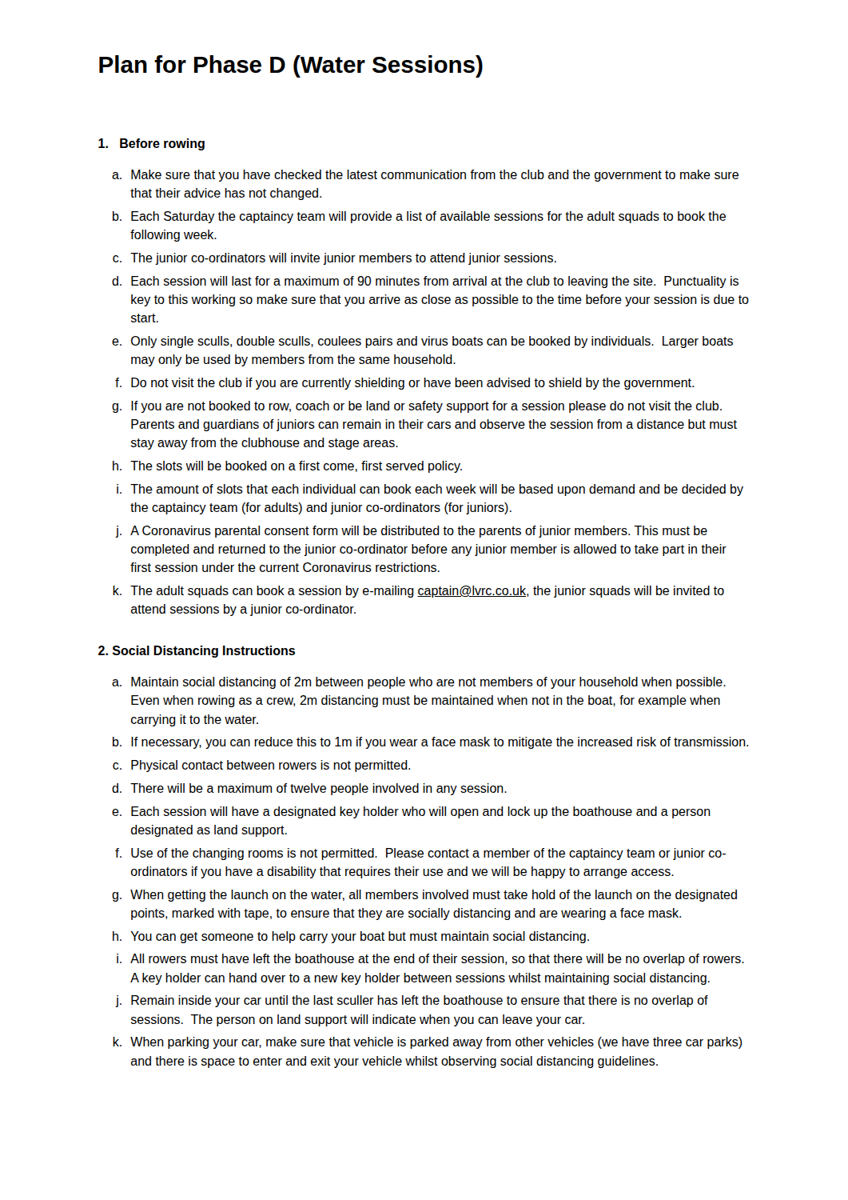Plan for Phase D (Water Sessions)
1. Before rowing
Make sure that you have checked the latest communication from the club and the government to make sure that their advice has not changed.
Each Saturday the captaincy team will provide a list of available sessions for the adult squads to book the following week.
The junior co-ordinators will invite junior members to attend junior sessions.
Each session will last for a maximum of 90 minutes from arrival at the club to leaving the site. Punctuality is key to this working so make sure that you arrive as close as possible to the time before your session is due to start.
Only single sculls, double sculls, coulees pairs and virus boats can be booked by individuals. Larger boats may only be used by members from the same household.
Do not visit the club if you are currently shielding or have been advised to shield by the government.
If you are not booked to row, coach or be land or safety support for a session please do not visit the club. Parents and guardians of juniors can remain in their cars and observe the session from a distance but must stay away from the clubhouse and stage areas.
The slots will be booked on a first come, first served policy.
The amount of slots that each individual can book each week will be based upon demand and be decided by the captaincy team (for adults) and junior co-ordinators (for juniors).
A Coronavirus parental consent form will be distributed to the parents of junior members. This must be completed and returned to the junior co-ordinator before any junior member is allowed to take part in their first session under the current Coronavirus restrictions.
The adult squads can book a session by e-mailing captain@lvrc.co.uk, the junior squads will be invited to attend sessions by a junior co-ordinator.
2. Social Distancing Instructions
Maintain social distancing of 2m between people who are not members of your household when possible. Even when rowing as a crew, 2m distancing must be maintained when not in the boat, for example when carrying it to the water.
If necessary, you can reduce this to 1m if you wear a face mask to mitigate the increased risk of transmission.
Physical contact between rowers is not permitted.
There will be a maximum of twelve people involved in any session.
Each session will have a designated key holder who will open and lock up the boathouse and a person designated as land support.
Use of the changing rooms is not permitted. Please contact a member of the captaincy team or junior co-ordinators if you have a disability that requires their use and we will be happy to arrange access.
When getting the launch on the water, all members involved must take hold of the launch on the designated points, marked with tape, to ensure that they are socially distancing and are wearing a face mask.
You can get someone to help carry your boat but must maintain social distancing.
All rowers must have left the boathouse at the end of their session, so that there will be no overlap of rowers. A key holder can hand over to a new key holder between sessions whilst maintaining social distancing.
Remain inside your car until the last sculler has left the boathouse to ensure that there is no overlap of sessions. The person on land support will indicate when you can leave your car.
When parking your car, make sure that vehicle is parked away from other vehicles (we have three car parks) and there is space to enter and exit your vehicle whilst observing social distancing guidelines.